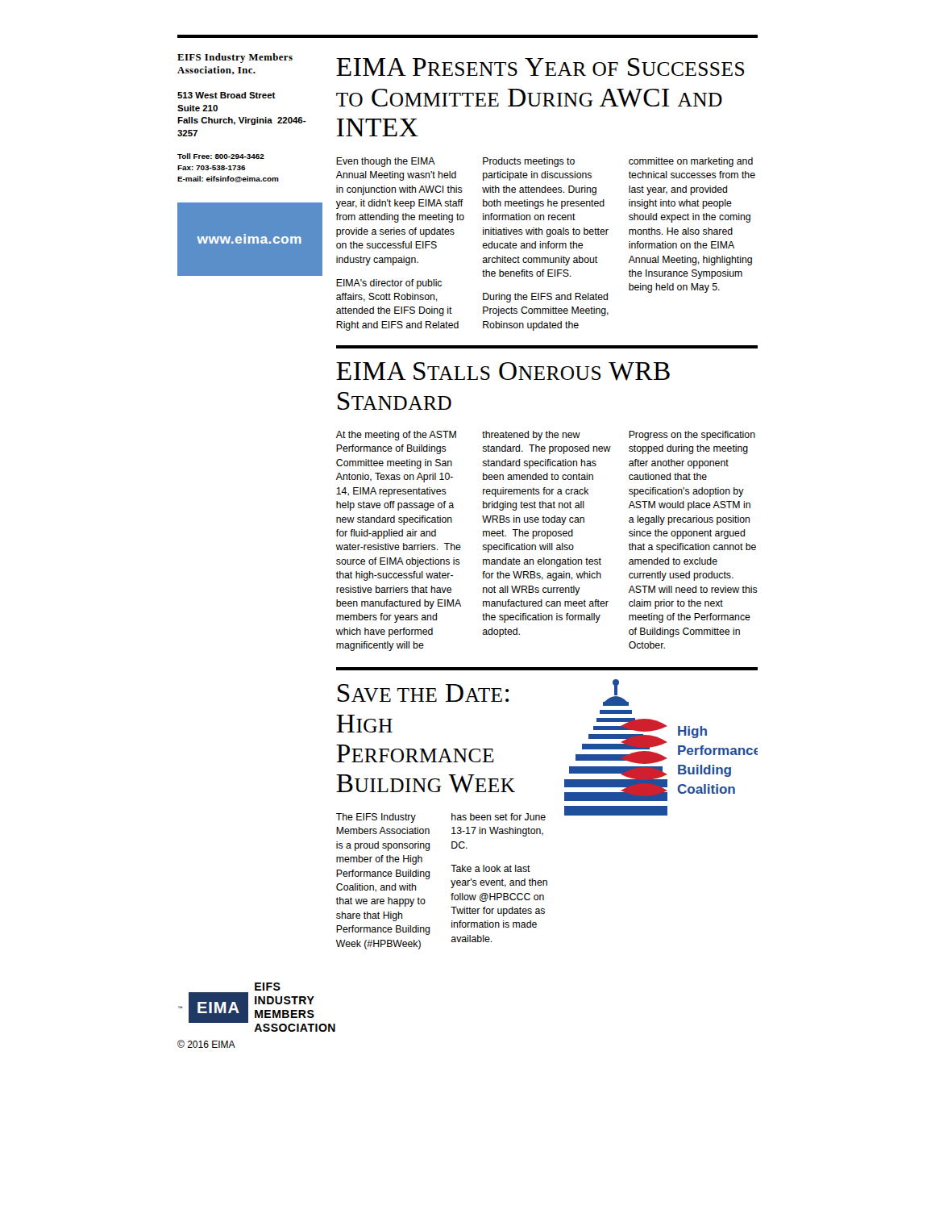EIFS Industry Members
Association, Inc.
513 West Broad Street
Suite 210
Falls Church, Virginia 22046-3257
Toll Free: 800-294-3462
Fax: 703-538-1736
E-mail: eifsinfo@eima.com
www.eima.com
EIMA PRESENTS YEAR OF SUCCESSES TO COMMITTEE DURING AWCI AND INTEX
Even though the EIMA Annual Meeting wasn't held in conjunction with AWCI this year, it didn't keep EIMA staff from attending the meeting to provide a series of updates on the successful EIFS industry campaign.
EIMA's director of public affairs, Scott Robinson, attended the EIFS Doing it Right and EIFS and Related Products meetings to participate in discussions with the attendees. During both meetings he presented information on recent initiatives with goals to better educate and inform the architect community about the benefits of EIFS.
During the EIFS and Related Projects Committee Meeting, Robinson updated the committee on marketing and technical successes from the last year, and provided insight into what people should expect in the coming months. He also shared information on the EIMA Annual Meeting, highlighting the Insurance Symposium being held on May 5.
EIMA STALLS ONEROUS WRB STANDARD
At the meeting of the ASTM Performance of Buildings Committee meeting in San Antonio, Texas on April 10-14, EIMA representatives help stave off passage of a new standard specification for fluid-applied air and water-resistive barriers. The source of EIMA objections is that high-successful water-resistive barriers that have been manufactured by EIMA members for years and which have performed magnificently will be threatened by the new standard. The proposed new standard specification has been amended to contain requirements for a crack bridging test that not all WRBs in use today can meet. The proposed specification will also mandate an elongation test for the WRBs, again, which not all WRBs currently manufactured can meet after the specification is formally adopted.
Progress on the specification stopped during the meeting after another opponent cautioned that the specification's adoption by ASTM would place ASTM in a legally precarious position since the opponent argued that a specification cannot be amended to exclude currently used products. ASTM will need to review this claim prior to the next meeting of the Performance of Buildings Committee in October.
SAVE THE DATE:
HIGH PERFORMANCE
BUILDING WEEK
The EIFS Industry Members Association is a proud sponsoring member of the High Performance Building Coalition, and with that we are happy to share that High Performance Building Week (#HPBWeek) has been set for June 13-17 in Washington, DC.
Take a look at last year's event, and then follow @HPBCCC on Twitter for updates as information is made available.
High Performance Building Coalition
™
EIMA
EIFS INDUSTRY
MEMBERS
ASSOCIATION
© 2016 EIMA